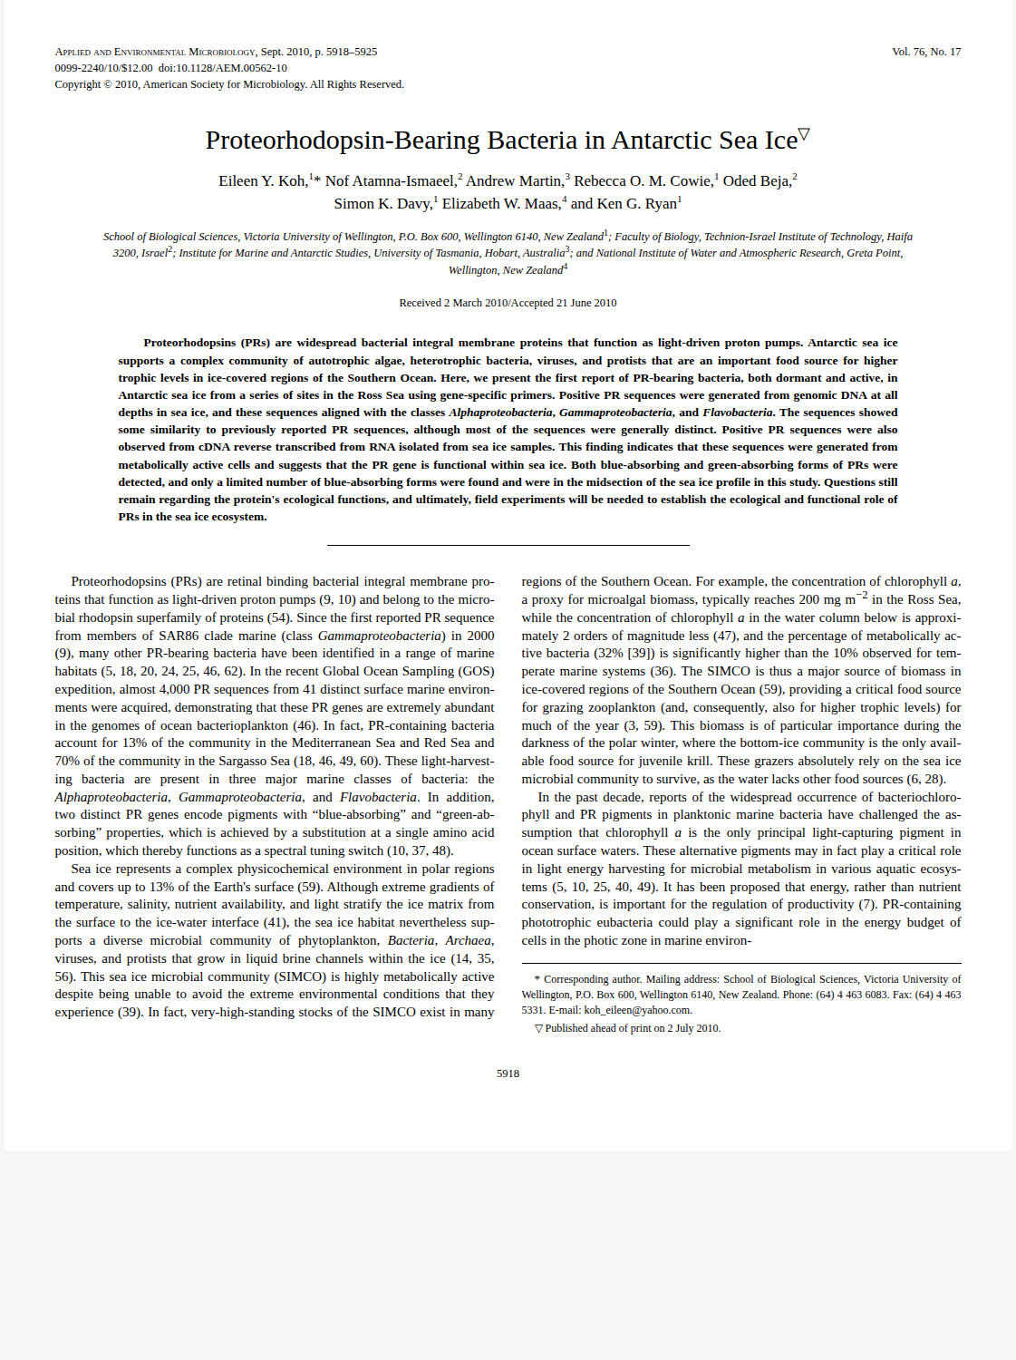Applied and Environmental Microbiology, Sept. 2010, p. 5918–5925
0099-2240/10/$12.00 doi:10.1128/AEM.00562-10
Copyright © 2010, American Society for Microbiology. All Rights Reserved.
Vol. 76, No. 17
Proteorhodopsin-Bearing Bacteria in Antarctic Sea Ice▽
Eileen Y. Koh,1* Nof Atamna-Ismaeel,2 Andrew Martin,3 Rebecca O. M. Cowie,1 Oded Beja,2
Simon K. Davy,1 Elizabeth W. Maas,4 and Ken G. Ryan1
School of Biological Sciences, Victoria University of Wellington, P.O. Box 600, Wellington 6140, New Zealand1; Faculty of Biology, Technion-Israel Institute of Technology, Haifa 3200, Israel2; Institute for Marine and Antarctic Studies, University of Tasmania, Hobart, Australia3; and National Institute of Water and Atmospheric Research, Greta Point, Wellington, New Zealand4
Received 2 March 2010/Accepted 21 June 2010
Proteorhodopsins (PRs) are widespread bacterial integral membrane proteins that function as light-driven proton pumps. Antarctic sea ice supports a complex community of autotrophic algae, heterotrophic bacteria, viruses, and protists that are an important food source for higher trophic levels in ice-covered regions of the Southern Ocean. Here, we present the first report of PR-bearing bacteria, both dormant and active, in Antarctic sea ice from a series of sites in the Ross Sea using gene-specific primers. Positive PR sequences were generated from genomic DNA at all depths in sea ice, and these sequences aligned with the classes Alphaproteobacteria, Gammaproteobacteria, and Flavobacteria. The sequences showed some similarity to previously reported PR sequences, although most of the sequences were generally distinct. Positive PR sequences were also observed from cDNA reverse transcribed from RNA isolated from sea ice samples. This finding indicates that these sequences were generated from metabolically active cells and suggests that the PR gene is functional within sea ice. Both blue-absorbing and green-absorbing forms of PRs were detected, and only a limited number of blue-absorbing forms were found and were in the midsection of the sea ice profile in this study. Questions still remain regarding the protein's ecological functions, and ultimately, field experiments will be needed to establish the ecological and functional role of PRs in the sea ice ecosystem.
Proteorhodopsins (PRs) are retinal binding bacterial integral membrane proteins that function as light-driven proton pumps (9, 10) and belong to the microbial rhodopsin superfamily of proteins (54). Since the first reported PR sequence from members of SAR86 clade marine (class Gammaproteobacteria) in 2000 (9), many other PR-bearing bacteria have been identified in a range of marine habitats (5, 18, 20, 24, 25, 46, 62). In the recent Global Ocean Sampling (GOS) expedition, almost 4,000 PR sequences from 41 distinct surface marine environments were acquired, demonstrating that these PR genes are extremely abundant in the genomes of ocean bacterioplankton (46). In fact, PR-containing bacteria account for 13% of the community in the Mediterranean Sea and Red Sea and 70% of the community in the Sargasso Sea (18, 46, 49, 60). These light-harvesting bacteria are present in three major marine classes of bacteria: the Alphaproteobacteria, Gammaproteobacteria, and Flavobacteria. In addition, two distinct PR genes encode pigments with “blue-absorbing” and “green-absorbing” properties, which is achieved by a substitution at a single amino acid position, which thereby functions as a spectral tuning switch (10, 37, 48).
Sea ice represents a complex physicochemical environment in polar regions and covers up to 13% of the Earth's surface (59). Although extreme gradients of temperature, salinity, nutrient availability, and light stratify the ice matrix from the surface to the ice-water interface (41), the sea ice habitat nevertheless supports a diverse microbial community of phytoplankton, Bacteria, Archaea, viruses, and protists that grow in liquid brine channels within the ice (14, 35, 56). This sea ice microbial community (SIMCO) is highly metabolically active despite being unable to avoid the extreme environmental conditions that they experience (39). In fact, very-high-standing stocks of the SIMCO exist in many regions of the Southern Ocean. For example, the concentration of chlorophyll a, a proxy for microalgal biomass, typically reaches 200 mg m−2 in the Ross Sea, while the concentration of chlorophyll a in the water column below is approximately 2 orders of magnitude less (47), and the percentage of metabolically active bacteria (32% [39]) is significantly higher than the 10% observed for temperate marine systems (36). The SIMCO is thus a major source of biomass in ice-covered regions of the Southern Ocean (59), providing a critical food source for grazing zooplankton (and, consequently, also for higher trophic levels) for much of the year (3, 59). This biomass is of particular importance during the darkness of the polar winter, where the bottom-ice community is the only available food source for juvenile krill. These grazers absolutely rely on the sea ice microbial community to survive, as the water lacks other food sources (6, 28).
In the past decade, reports of the widespread occurrence of bacteriochlorophyll and PR pigments in planktonic marine bacteria have challenged the assumption that chlorophyll a is the only principal light-capturing pigment in ocean surface waters. These alternative pigments may in fact play a critical role in light energy harvesting for microbial metabolism in various aquatic ecosystems (5, 10, 25, 40, 49). It has been proposed that energy, rather than nutrient conservation, is important for the regulation of productivity (7). PR-containing phototrophic eubacteria could play a significant role in the energy budget of cells in the photic zone in marine environ-
* Corresponding author. Mailing address: School of Biological Sciences, Victoria University of Wellington, P.O. Box 600, Wellington 6140, New Zealand. Phone: (64) 4 463 6083. Fax: (64) 4 463 5331. E-mail: koh_eileen@yahoo.com.
▽ Published ahead of print on 2 July 2010.
5918